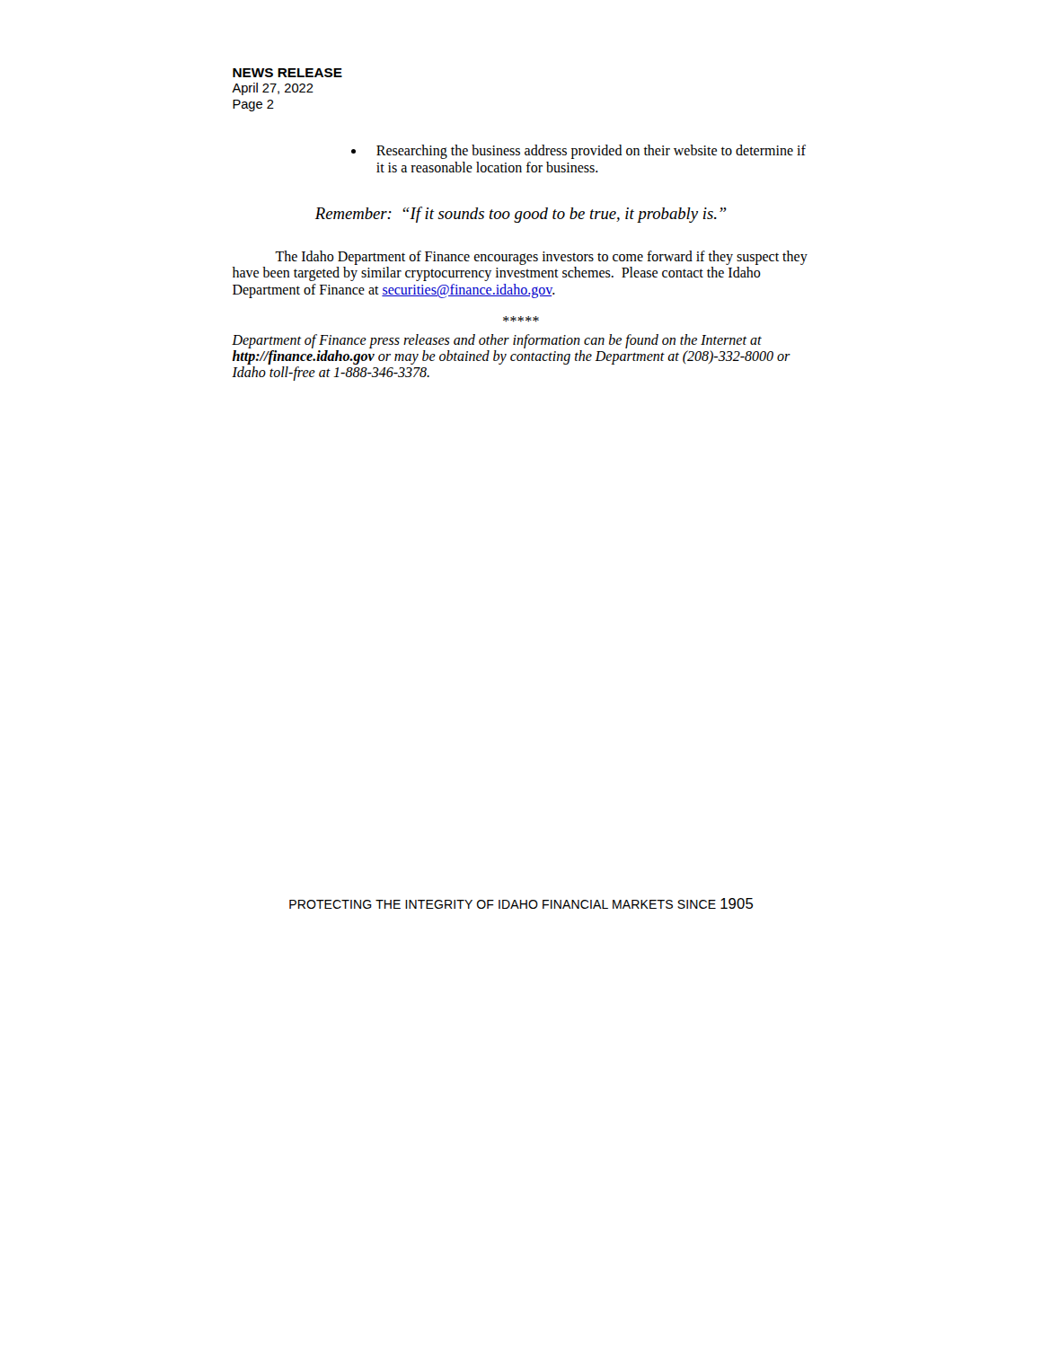NEWS RELEASE
April 27, 2022
Page 2
Researching the business address provided on their website to determine if it is a reasonable location for business.
Remember: “If it sounds too good to be true, it probably is.”
The Idaho Department of Finance encourages investors to come forward if they suspect they have been targeted by similar cryptocurrency investment schemes. Please contact the Idaho Department of Finance at securities@finance.idaho.gov.
*****
Department of Finance press releases and other information can be found on the Internet at http://finance.idaho.gov or may be obtained by contacting the Department at (208)-332-8000 or Idaho toll-free at 1-888-346-3378.
PROTECTING THE INTEGRITY OF IDAHO FINANCIAL MARKETS SINCE 1905